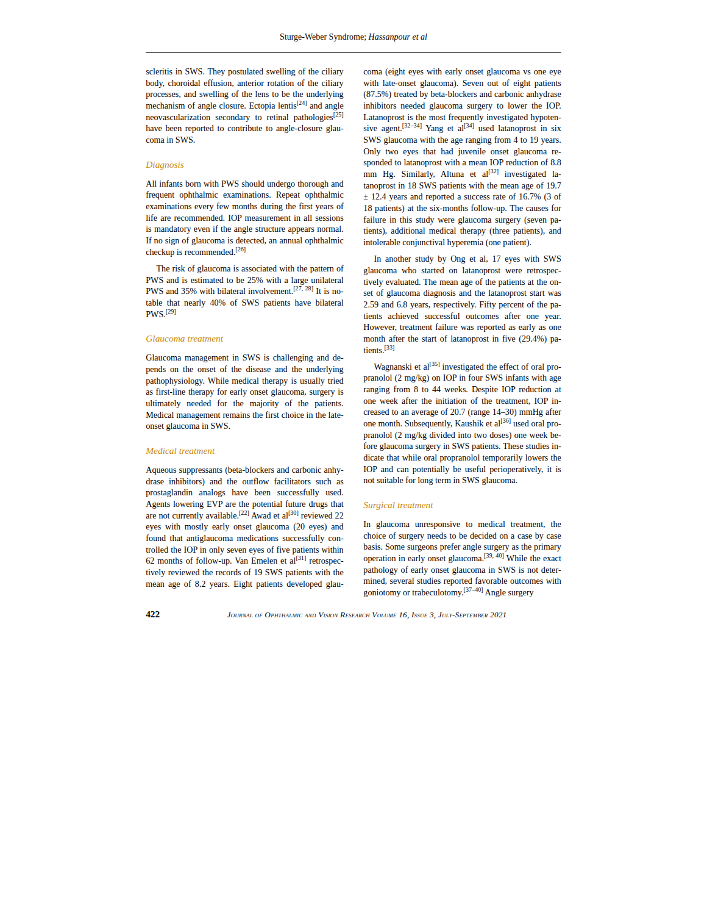Sturge-Weber Syndrome; Hassanpour et al
scleritis in SWS. They postulated swelling of the ciliary body, choroidal effusion, anterior rotation of the ciliary processes, and swelling of the lens to be the underlying mechanism of angle closure. Ectopia lentis[24] and angle neovascularization secondary to retinal pathologies[25] have been reported to contribute to angle-closure glaucoma in SWS.
Diagnosis
All infants born with PWS should undergo thorough and frequent ophthalmic examinations. Repeat ophthalmic examinations every few months during the first years of life are recommended. IOP measurement in all sessions is mandatory even if the angle structure appears normal. If no sign of glaucoma is detected, an annual ophthalmic checkup is recommended.[26]
The risk of glaucoma is associated with the pattern of PWS and is estimated to be 25% with a large unilateral PWS and 35% with bilateral involvement.[27, 28] It is notable that nearly 40% of SWS patients have bilateral PWS.[29]
Glaucoma treatment
Glaucoma management in SWS is challenging and depends on the onset of the disease and the underlying pathophysiology. While medical therapy is usually tried as first-line therapy for early onset glaucoma, surgery is ultimately needed for the majority of the patients. Medical management remains the first choice in the late-onset glaucoma in SWS.
Medical treatment
Aqueous suppressants (beta-blockers and carbonic anhydrase inhibitors) and the outflow facilitators such as prostaglandin analogs have been successfully used. Agents lowering EVP are the potential future drugs that are not currently available.[22] Awad et al[30] reviewed 22 eyes with mostly early onset glaucoma (20 eyes) and found that antiglaucoma medications successfully controlled the IOP in only seven eyes of five patients within 62 months of follow-up. Van Emelen et al[31] retrospectively reviewed the records of 19 SWS patients with the mean age of 8.2 years. Eight patients developed glaucoma (eight eyes with early onset glaucoma vs one eye with late-onset glaucoma). Seven out of eight patients (87.5%) treated by beta-blockers and carbonic anhydrase inhibitors needed glaucoma surgery to lower the IOP. Latanoprost is the most frequently investigated hypotensive agent.[32–34] Yang et al[34] used latanoprost in six SWS glaucoma with the age ranging from 4 to 19 years. Only two eyes that had juvenile onset glaucoma responded to latanoprost with a mean IOP reduction of 8.8 mm Hg. Similarly, Altuna et al[32] investigated latanoprost in 18 SWS patients with the mean age of 19.7 ± 12.4 years and reported a success rate of 16.7% (3 of 18 patients) at the six-months follow-up. The causes for failure in this study were glaucoma surgery (seven patients), additional medical therapy (three patients), and intolerable conjunctival hyperemia (one patient).
In another study by Ong et al, 17 eyes with SWS glaucoma who started on latanoprost were retrospectively evaluated. The mean age of the patients at the onset of glaucoma diagnosis and the latanoprost start was 2.59 and 6.8 years, respectively. Fifty percent of the patients achieved successful outcomes after one year. However, treatment failure was reported as early as one month after the start of latanoprost in five (29.4%) patients.[33]
Wagnanski et al[35] investigated the effect of oral propranolol (2 mg/kg) on IOP in four SWS infants with age ranging from 8 to 44 weeks. Despite IOP reduction at one week after the initiation of the treatment, IOP increased to an average of 20.7 (range 14–30) mmHg after one month. Subsequently, Kaushik et al[36] used oral propranolol (2 mg/kg divided into two doses) one week before glaucoma surgery in SWS patients. These studies indicate that while oral propranolol temporarily lowers the IOP and can potentially be useful perioperatively, it is not suitable for long term in SWS glaucoma.
Surgical treatment
In glaucoma unresponsive to medical treatment, the choice of surgery needs to be decided on a case by case basis. Some surgeons prefer angle surgery as the primary operation in early onset glaucoma.[39, 40] While the exact pathology of early onset glaucoma in SWS is not determined, several studies reported favorable outcomes with goniotomy or trabeculotomy.[37–40] Angle surgery
422 Journal of Ophthalmic and Vision Research Volume 16, Issue 3, July-September 2021